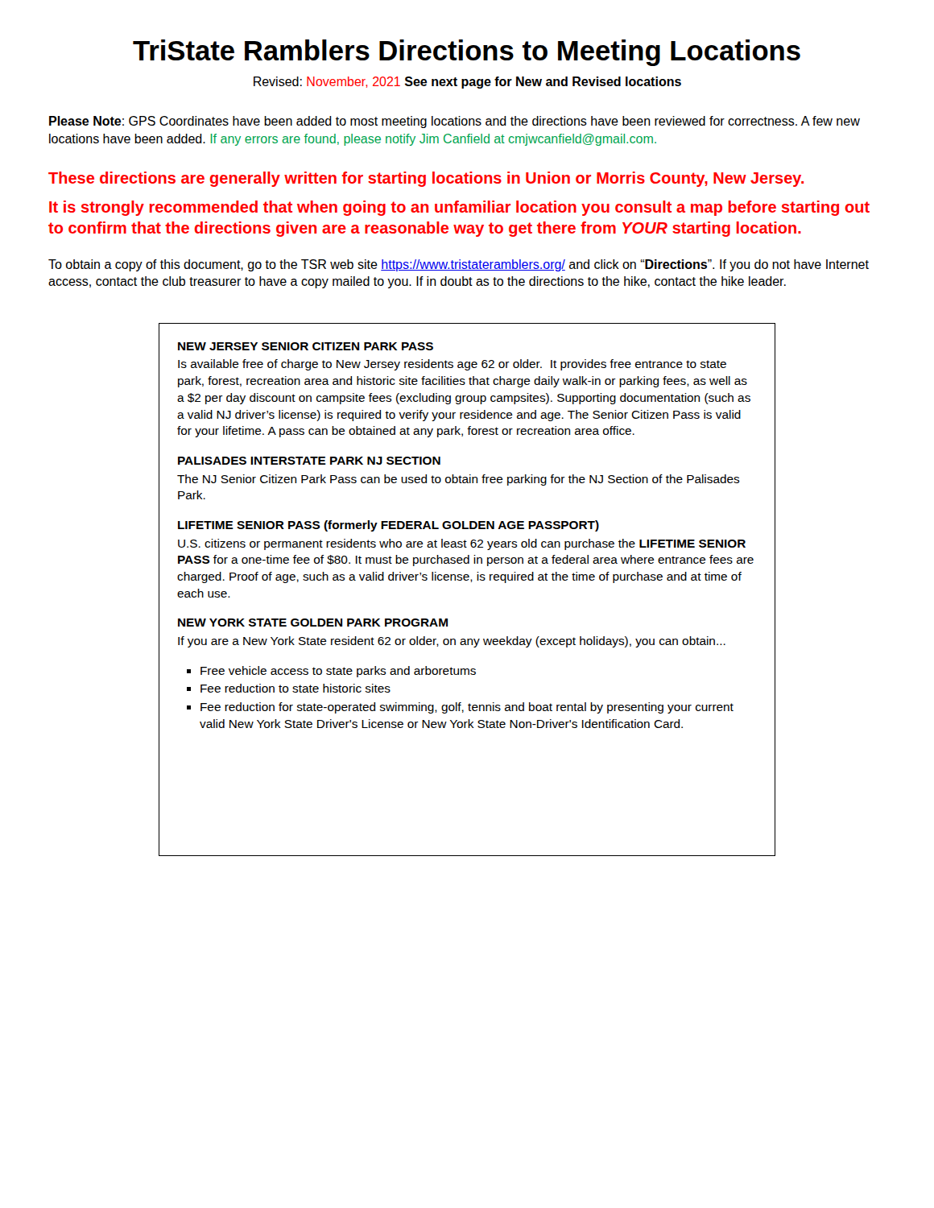TriState Ramblers Directions to Meeting Locations
Revised: November, 2021 See next page for New and Revised locations
Please Note: GPS Coordinates have been added to most meeting locations and the directions have been reviewed for correctness. A few new locations have been added. If any errors are found, please notify Jim Canfield at cmjwcanfield@gmail.com.
These directions are generally written for starting locations in Union or Morris County, New Jersey.
It is strongly recommended that when going to an unfamiliar location you consult a map before starting out to confirm that the directions given are a reasonable way to get there from YOUR starting location.
To obtain a copy of this document, go to the TSR web site https://www.tristateramblers.org/ and click on “Directions”. If you do not have Internet access, contact the club treasurer to have a copy mailed to you. If in doubt as to the directions to the hike, contact the hike leader.
NEW JERSEY SENIOR CITIZEN PARK PASS
Is available free of charge to New Jersey residents age 62 or older. It provides free entrance to state park, forest, recreation area and historic site facilities that charge daily walk-in or parking fees, as well as a $2 per day discount on campsite fees (excluding group campsites). Supporting documentation (such as a valid NJ driver’s license) is required to verify your residence and age. The Senior Citizen Pass is valid for your lifetime. A pass can be obtained at any park, forest or recreation area office.
PALISADES INTERSTATE PARK NJ SECTION
The NJ Senior Citizen Park Pass can be used to obtain free parking for the NJ Section of the Palisades Park.
LIFETIME SENIOR PASS (formerly FEDERAL GOLDEN AGE PASSPORT)
U.S. citizens or permanent residents who are at least 62 years old can purchase the LIFETIME SENIOR PASS for a one-time fee of $80. It must be purchased in person at a federal area where entrance fees are charged. Proof of age, such as a valid driver’s license, is required at the time of purchase and at time of each use.
NEW YORK STATE GOLDEN PARK PROGRAM
If you are a New York State resident 62 or older, on any weekday (except holidays), you can obtain...
Free vehicle access to state parks and arboretums
Fee reduction to state historic sites
Fee reduction for state-operated swimming, golf, tennis and boat rental by presenting your current valid New York State Driver's License or New York State Non-Driver's Identification Card.